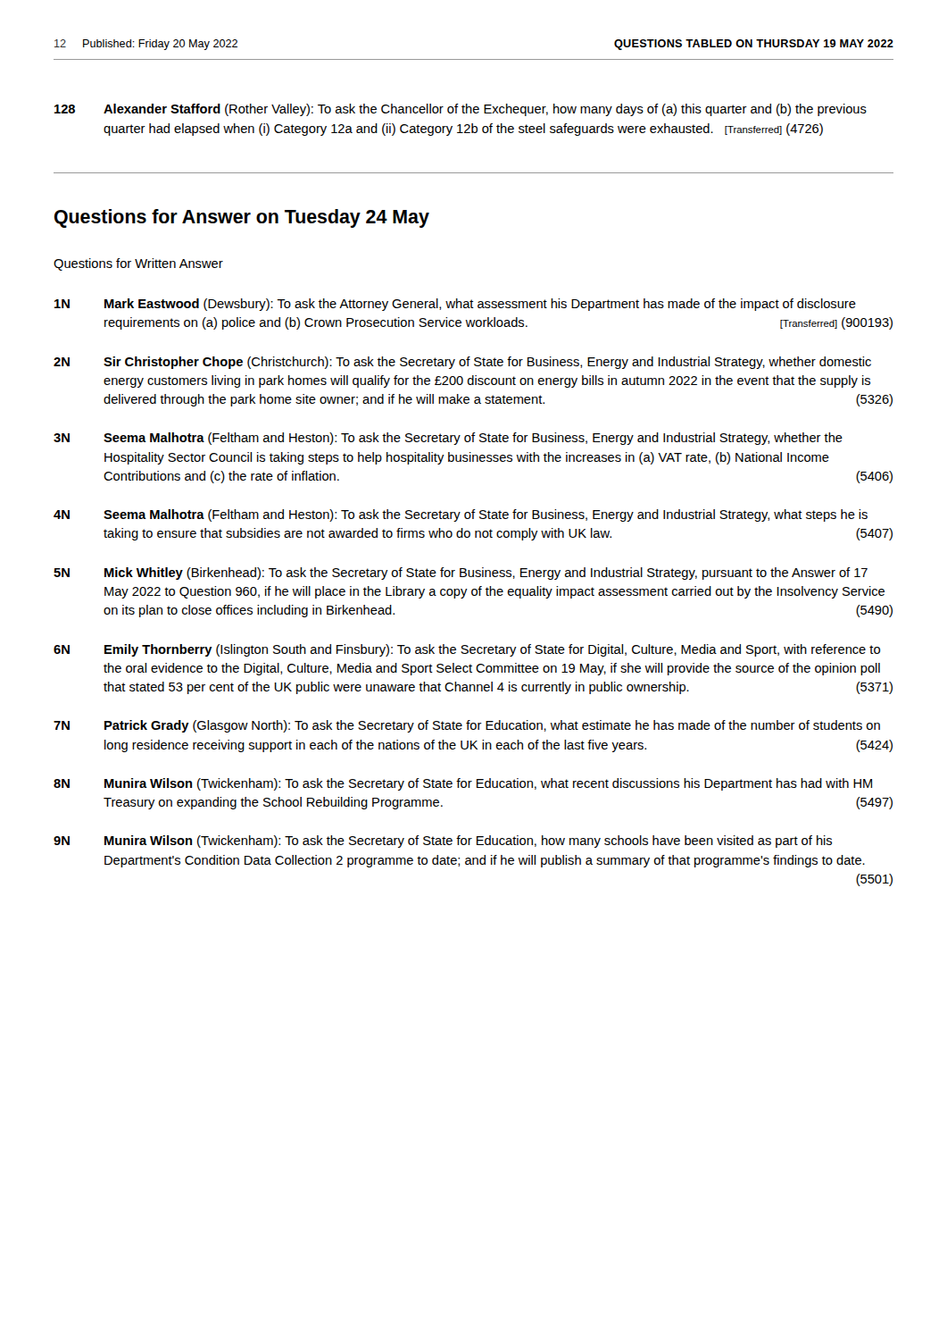12 Published: Friday 20 May 2022
QUESTIONS TABLED ON THURSDAY 19 MAY 2022
128
Alexander Stafford (Rother Valley): To ask the Chancellor of the Exchequer, how many days of (a) this quarter and (b) the previous quarter had elapsed when (i) Category 12a and (ii) Category 12b of the steel safeguards were exhausted. [Transferred] (4726)
Questions for Answer on Tuesday 24 May
Questions for Written Answer
1N
Mark Eastwood (Dewsbury): To ask the Attorney General, what assessment his Department has made of the impact of disclosure requirements on (a) police and (b) Crown Prosecution Service workloads. [Transferred] (900193)
2N
Sir Christopher Chope (Christchurch): To ask the Secretary of State for Business, Energy and Industrial Strategy, whether domestic energy customers living in park homes will qualify for the £200 discount on energy bills in autumn 2022 in the event that the supply is delivered through the park home site owner; and if he will make a statement.(5326)
3N
Seema Malhotra (Feltham and Heston): To ask the Secretary of State for Business, Energy and Industrial Strategy, whether the Hospitality Sector Council is taking steps to help hospitality businesses with the increases in (a) VAT rate, (b) National Income Contributions and (c) the rate of inflation.(5406)
4N
Seema Malhotra (Feltham and Heston): To ask the Secretary of State for Business, Energy and Industrial Strategy, what steps he is taking to ensure that subsidies are not awarded to firms who do not comply with UK law.(5407)
5N
Mick Whitley (Birkenhead): To ask the Secretary of State for Business, Energy and Industrial Strategy, pursuant to the Answer of 17 May 2022 to Question 960, if he will place in the Library a copy of the equality impact assessment carried out by the Insolvency Service on its plan to close offices including in Birkenhead.(5490)
6N
Emily Thornberry (Islington South and Finsbury): To ask the Secretary of State for Digital, Culture, Media and Sport, with reference to the oral evidence to the Digital, Culture, Media and Sport Select Committee on 19 May, if she will provide the source of the opinion poll that stated 53 per cent of the UK public were unaware that Channel 4 is currently in public ownership.(5371)
7N
Patrick Grady (Glasgow North): To ask the Secretary of State for Education, what estimate he has made of the number of students on long residence receiving support in each of the nations of the UK in each of the last five years.(5424)
8N
Munira Wilson (Twickenham): To ask the Secretary of State for Education, what recent discussions his Department has had with HM Treasury on expanding the School Rebuilding Programme.(5497)
9N
Munira Wilson (Twickenham): To ask the Secretary of State for Education, how many schools have been visited as part of his Department's Condition Data Collection 2 programme to date; and if he will publish a summary of that programme's findings to date.(5501)